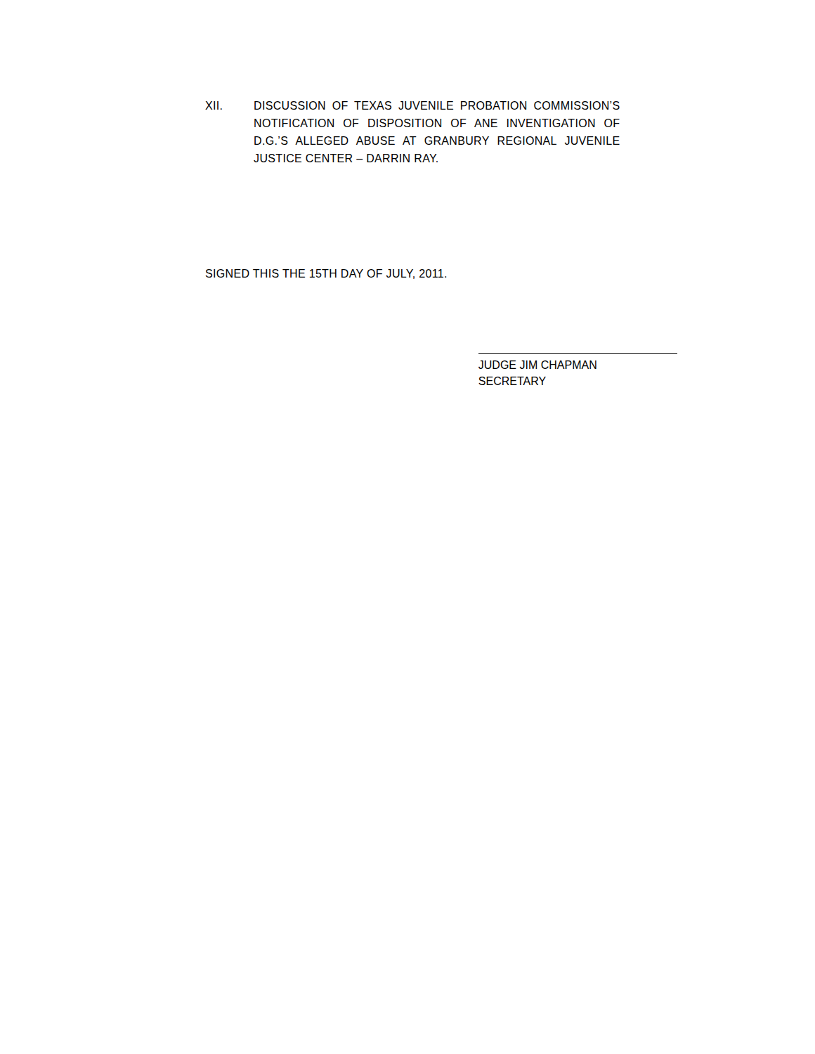XII.
DISCUSSION OF TEXAS JUVENILE PROBATION COMMISSION’S NOTIFICATION OF DISPOSITION OF ANE INVENTIGATION OF D.G.’S ALLEGED ABUSE AT GRANBURY REGIONAL JUVENILE JUSTICE CENTER – DARRIN RAY.
SIGNED THIS THE 15TH DAY OF JULY, 2011.
JUDGE JIM CHAPMAN
SECRETARY